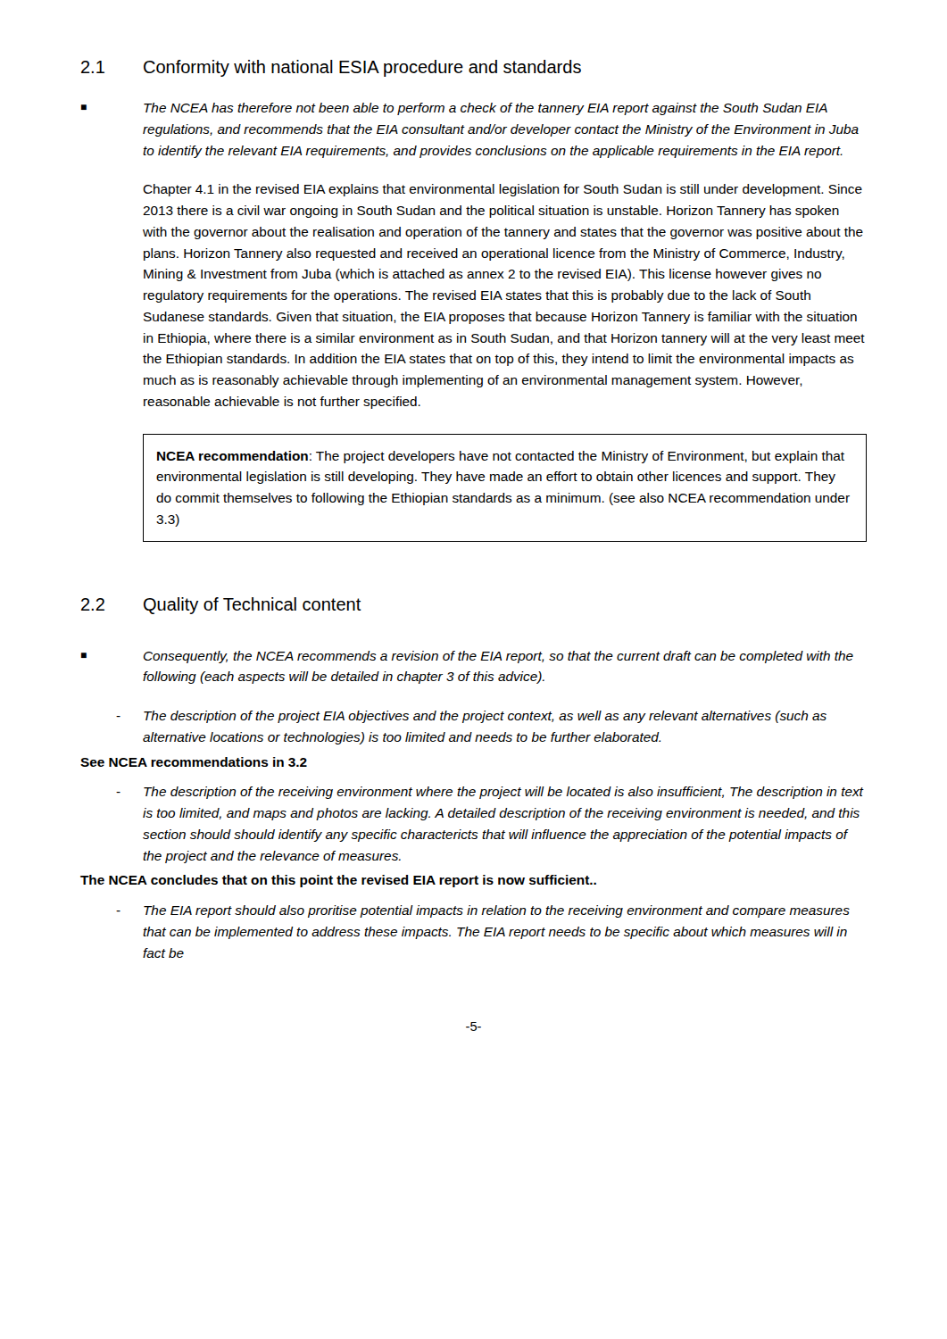2.1 Conformity with national ESIA procedure and standards
The NCEA has therefore not been able to perform a check of the tannery EIA report against the South Sudan EIA regulations, and recommends that the EIA consultant and/or developer contact the Ministry of the Environment in Juba to identify the relevant EIA requirements, and provides conclusions on the applicable requirements in the EIA report.
Chapter 4.1 in the revised EIA explains that environmental legislation for South Sudan is still under development. Since 2013 there is a civil war ongoing in South Sudan and the political situation is unstable. Horizon Tannery has spoken with the governor about the realisation and operation of the tannery and states that the governor was positive about the plans. Horizon Tannery also requested and received an operational licence from the Ministry of Commerce, Industry, Mining & Investment from Juba (which is attached as annex 2 to the revised EIA). This license however gives no regulatory requirements for the operations. The revised EIA states that this is probably due to the lack of South Sudanese standards. Given that situation, the EIA proposes that because Horizon Tannery is familiar with the situation in Ethiopia, where there is a similar environment as in South Sudan, and that Horizon tannery will at the very least meet the Ethiopian standards. In addition the EIA states that on top of this, they intend to limit the environmental impacts as much as is reasonably achievable through implementing of an environmental management system. However, reasonable achievable is not further specified.
NCEA recommendation: The project developers have not contacted the Ministry of Environment, but explain that environmental legislation is still developing. They have made an effort to obtain other licences and support. They do commit themselves to following the Ethiopian standards as a minimum. (see also NCEA recommendation under 3.3)
2.2 Quality of Technical content
Consequently, the NCEA recommends a revision of the EIA report, so that the current draft can be completed with the following (each aspects will be detailed in chapter 3 of this advice).
The description of the project EIA objectives and the project context, as well as any relevant alternatives (such as alternative locations or technologies) is too limited and needs to be further elaborated.
See NCEA recommendations in 3.2
The description of the receiving environment where the project will be located is also insufficient, The description in text is too limited, and maps and photos are lacking. A detailed description of the receiving environment is needed, and this section should should identify any specific charactericts that will influence the appreciation of the potential impacts of the project and the relevance of measures.
The NCEA concludes that on this point the revised EIA report is now sufficient..
The EIA report should also proritise potential impacts in relation to the receiving environment and compare measures that can be implemented to address these impacts. The EIA report needs to be specific about which measures will in fact be
-5-